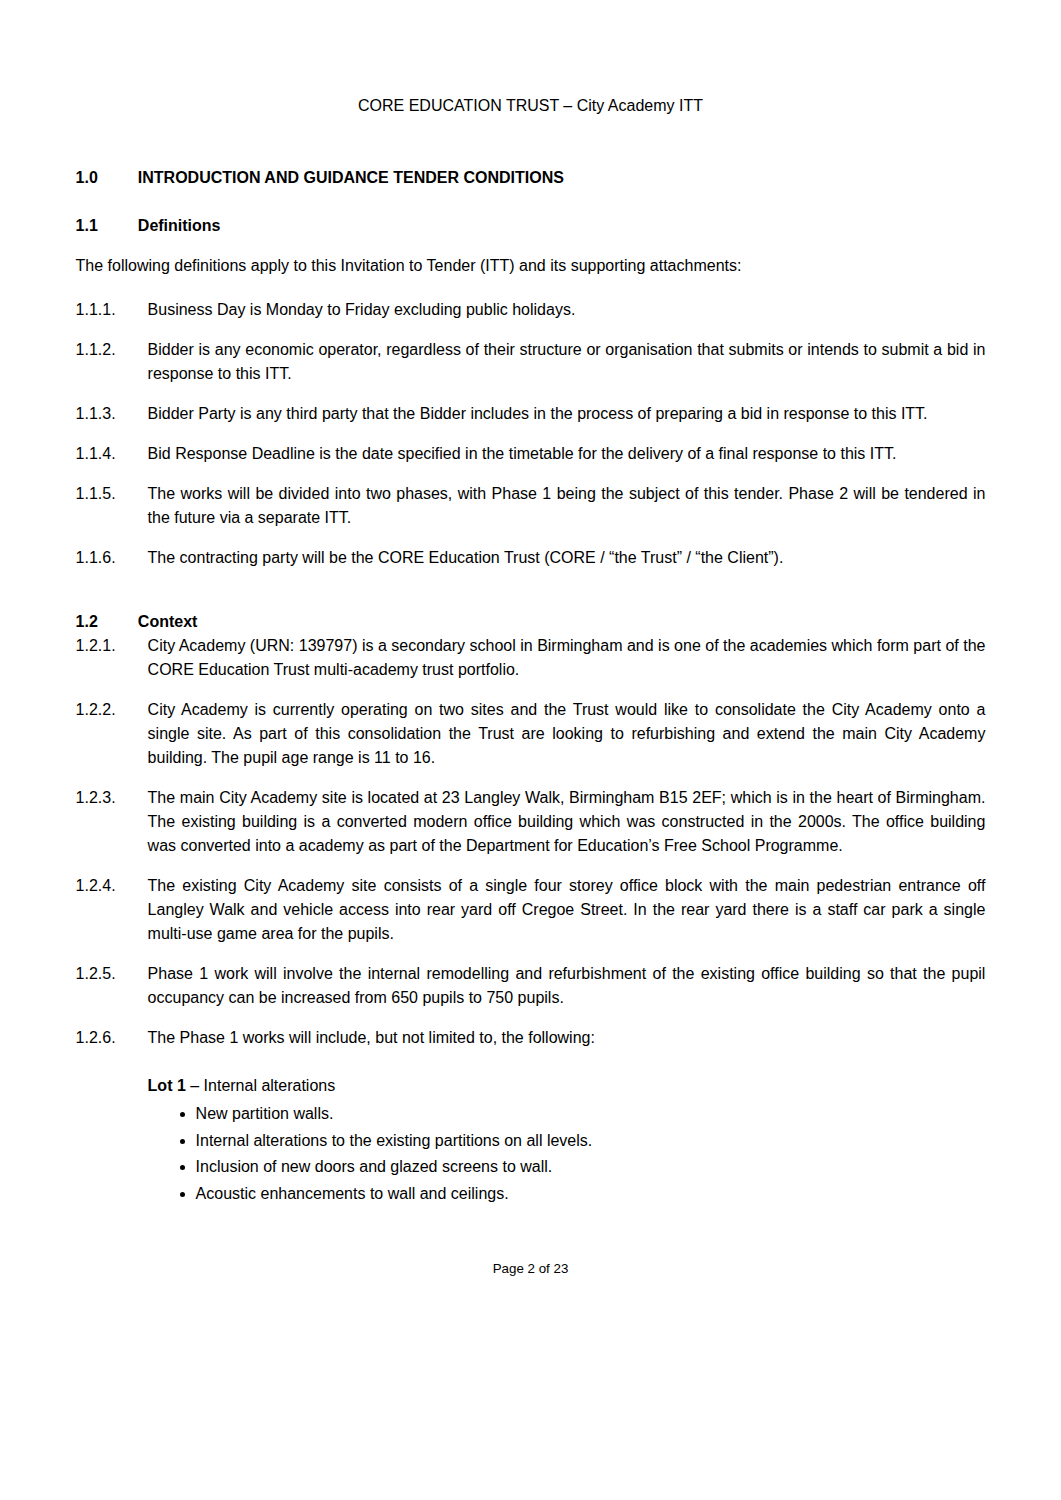CORE EDUCATION TRUST – City Academy ITT
1.0 INTRODUCTION AND GUIDANCE TENDER CONDITIONS
1.1 Definitions
The following definitions apply to this Invitation to Tender (ITT) and its supporting attachments:
1.1.1. Business Day is Monday to Friday excluding public holidays.
1.1.2. Bidder is any economic operator, regardless of their structure or organisation that submits or intends to submit a bid in response to this ITT.
1.1.3. Bidder Party is any third party that the Bidder includes in the process of preparing a bid in response to this ITT.
1.1.4. Bid Response Deadline is the date specified in the timetable for the delivery of a final response to this ITT.
1.1.5. The works will be divided into two phases, with Phase 1 being the subject of this tender. Phase 2 will be tendered in the future via a separate ITT.
1.1.6. The contracting party will be the CORE Education Trust (CORE / “the Trust” / “the Client”).
1.2 Context
1.2.1. City Academy (URN: 139797) is a secondary school in Birmingham and is one of the academies which form part of the CORE Education Trust multi-academy trust portfolio.
1.2.2. City Academy is currently operating on two sites and the Trust would like to consolidate the City Academy onto a single site. As part of this consolidation the Trust are looking to refurbishing and extend the main City Academy building. The pupil age range is 11 to 16.
1.2.3. The main City Academy site is located at 23 Langley Walk, Birmingham B15 2EF; which is in the heart of Birmingham. The existing building is a converted modern office building which was constructed in the 2000s. The office building was converted into a academy as part of the Department for Education’s Free School Programme.
1.2.4. The existing City Academy site consists of a single four storey office block with the main pedestrian entrance off Langley Walk and vehicle access into rear yard off Cregoe Street. In the rear yard there is a staff car park a single multi-use game area for the pupils.
1.2.5. Phase 1 work will involve the internal remodelling and refurbishment of the existing office building so that the pupil occupancy can be increased from 650 pupils to 750 pupils.
1.2.6. The Phase 1 works will include, but not limited to, the following:
Lot 1 – Internal alterations
New partition walls.
Internal alterations to the existing partitions on all levels.
Inclusion of new doors and glazed screens to wall.
Acoustic enhancements to wall and ceilings.
Page 2 of 23